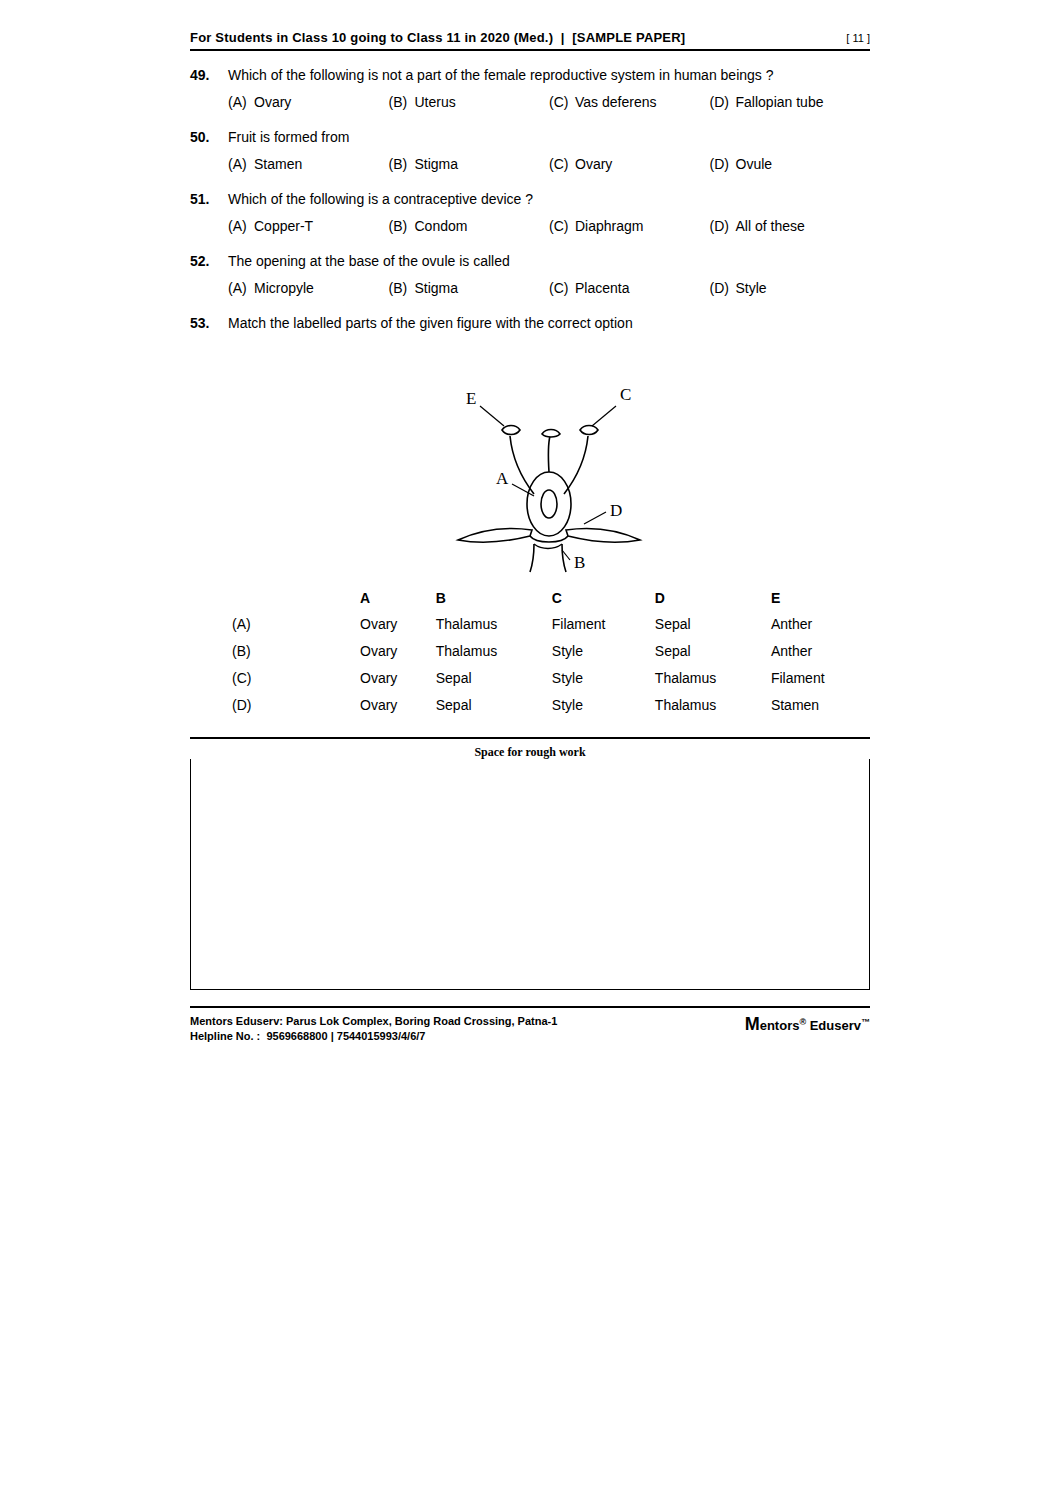For Students in Class 10 going to Class 11 in 2020 (Med.) | [SAMPLE PAPER]
[ 11 ]
49.
Which of the following is not a part of the female reproductive system in human beings ?
(A) Ovary
(B) Uterus
(C) Vas deferens
(D) Fallopian tube
50.
Fruit is formed from
(A) Stamen
(B) Stigma
(C) Ovary
(D) Ovule
51.
Which of the following is a contraceptive device ?
(A) Copper-T
(B) Condom
(C) Diaphragm
(D) All of these
52.
The opening at the base of the ovule is called
(A) Micropyle
(B) Stigma
(C) Placenta
(D) Style
53.
Match the labelled parts of the given figure with the correct option
E C A D B
| | A | B | C | D | E |
| --- | --- | --- | --- | --- | --- |
| (A) | Ovary | Thalamus | Filament | Sepal | Anther |
| (B) | Ovary | Thalamus | Style | Sepal | Anther |
| (C) | Ovary | Sepal | Style | Thalamus | Filament |
| (D) | Ovary | Sepal | Style | Thalamus | Stamen |
Space for rough work
Mentors Eduserv: Parus Lok Complex, Boring Road Crossing, Patna-1
Helpline No. : 9569668800 | 7544015993/4/6/7
Mentors® Eduserv™